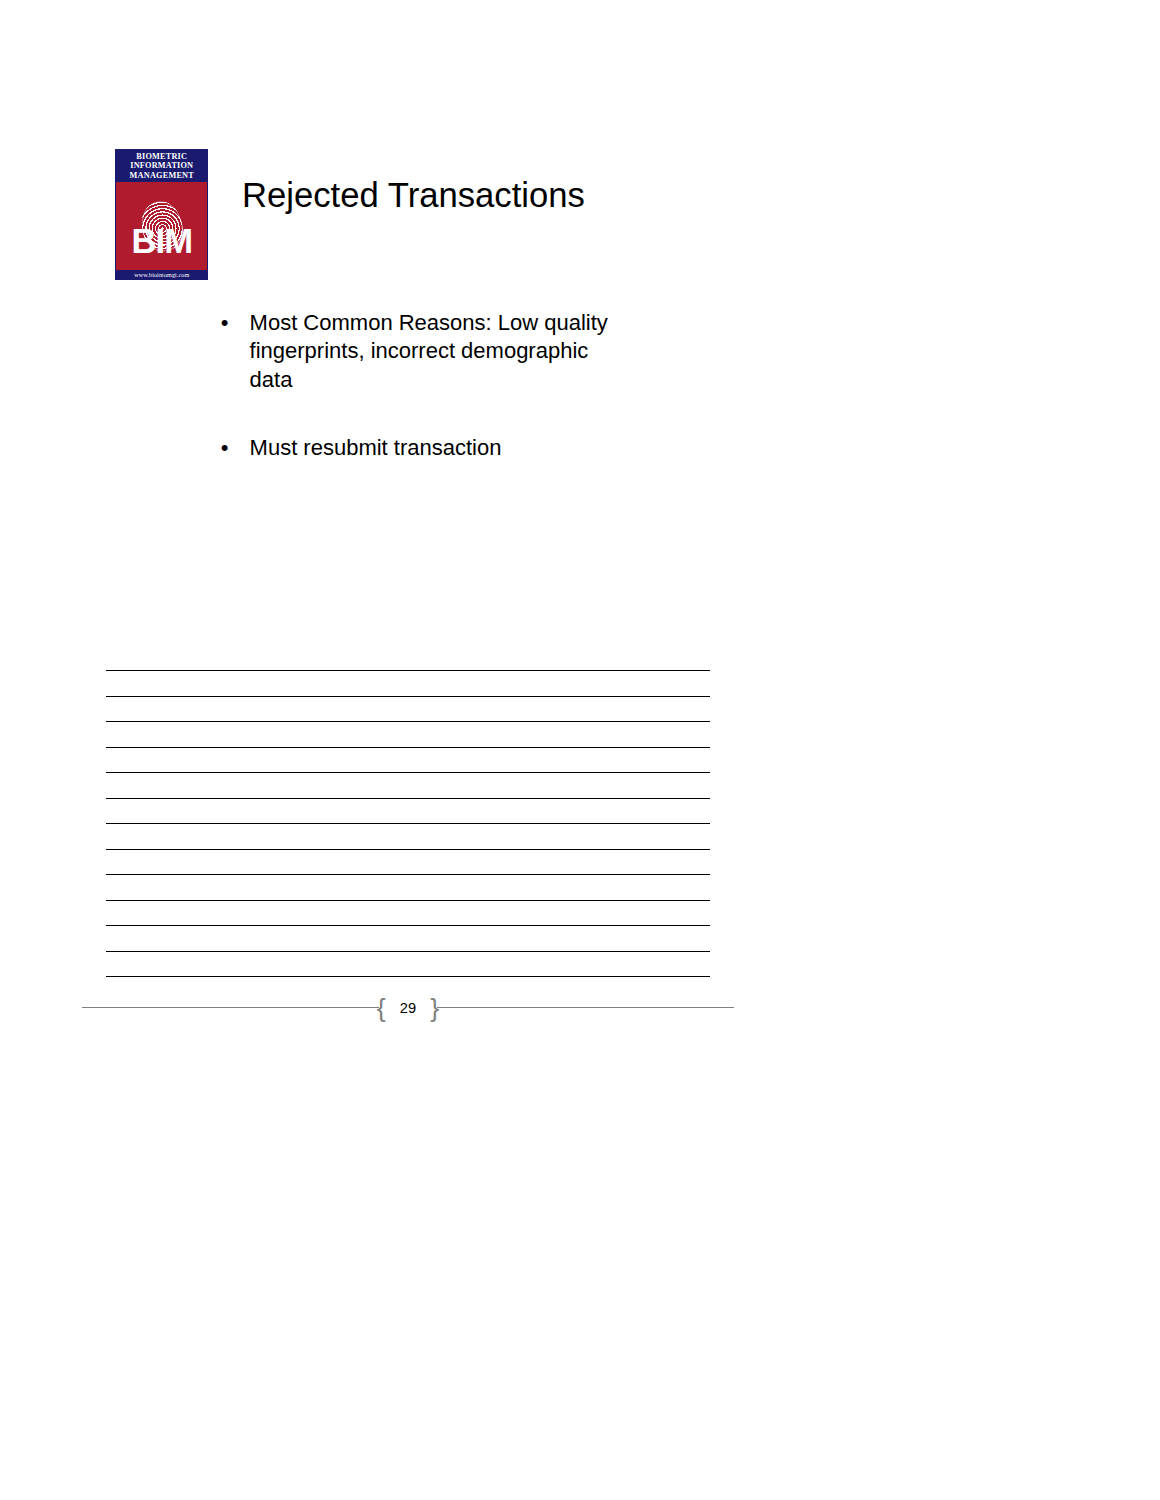BIOMETRIC
INFORMATION
MANAGEMENT
BIM
www.biointomgt.com
Rejected Transactions
Most Common Reasons: Low quality fingerprints, incorrect demographic data
Must resubmit transaction
29